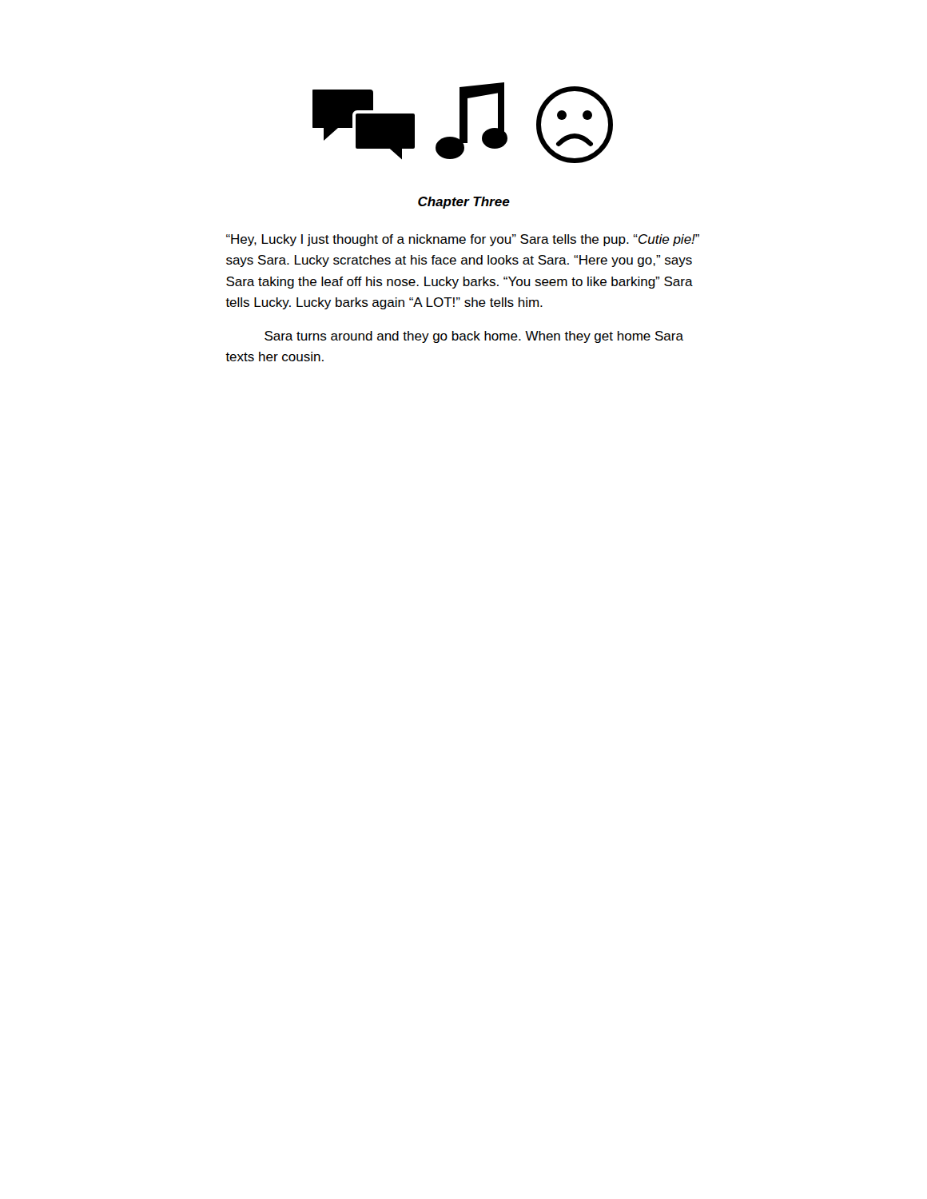Chapter Three
“Hey, Lucky I just thought of a nickname for you” Sara tells the pup. “Cutie pie!” says Sara. Lucky scratches at his face and looks at Sara. “Here you go,” says Sara taking the leaf off his nose. Lucky barks. “You seem to like barking” Sara tells Lucky. Lucky barks again “A LOT!” she tells him.
Sara turns around and they go back home. When they get home Sara texts her cousin.